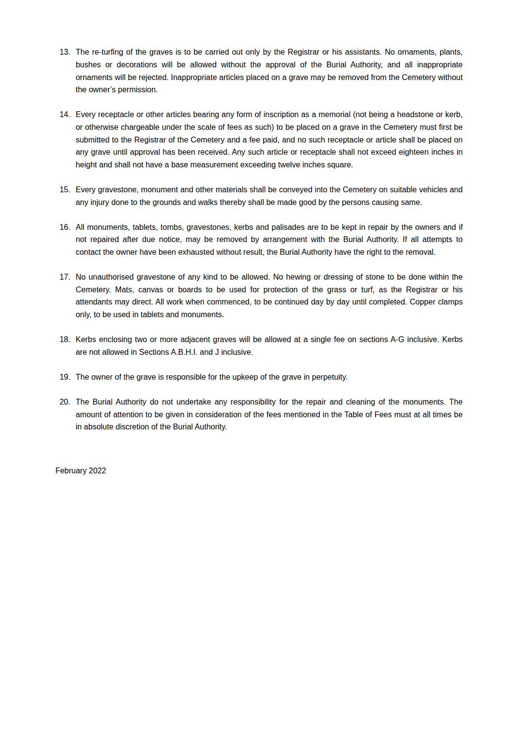The re-turfing of the graves is to be carried out only by the Registrar or his assistants. No ornaments, plants, bushes or decorations will be allowed without the approval of the Burial Authority, and all inappropriate ornaments will be rejected. Inappropriate articles placed on a grave may be removed from the Cemetery without the owner’s permission.
Every receptacle or other articles bearing any form of inscription as a memorial (not being a headstone or kerb, or otherwise chargeable under the scale of fees as such) to be placed on a grave in the Cemetery must first be submitted to the Registrar of the Cemetery and a fee paid, and no such receptacle or article shall be placed on any grave until approval has been received. Any such article or receptacle shall not exceed eighteen inches in height and shall not have a base measurement exceeding twelve inches square.
Every gravestone, monument and other materials shall be conveyed into the Cemetery on suitable vehicles and any injury done to the grounds and walks thereby shall be made good by the persons causing same.
All monuments, tablets, tombs, gravestones, kerbs and palisades are to be kept in repair by the owners and if not repaired after due notice, may be removed by arrangement with the Burial Authority. If all attempts to contact the owner have been exhausted without result, the Burial Authority have the right to the removal.
No unauthorised gravestone of any kind to be allowed. No hewing or dressing of stone to be done within the Cemetery. Mats, canvas or boards to be used for protection of the grass or turf, as the Registrar or his attendants may direct. All work when commenced, to be continued day by day until completed. Copper clamps only, to be used in tablets and monuments.
Kerbs enclosing two or more adjacent graves will be allowed at a single fee on sections A-G inclusive. Kerbs are not allowed in Sections A.B.H.I. and J inclusive.
The owner of the grave is responsible for the upkeep of the grave in perpetuity.
The Burial Authority do not undertake any responsibility for the repair and cleaning of the monuments. The amount of attention to be given in consideration of the fees mentioned in the Table of Fees must at all times be in absolute discretion of the Burial Authority.
February 2022